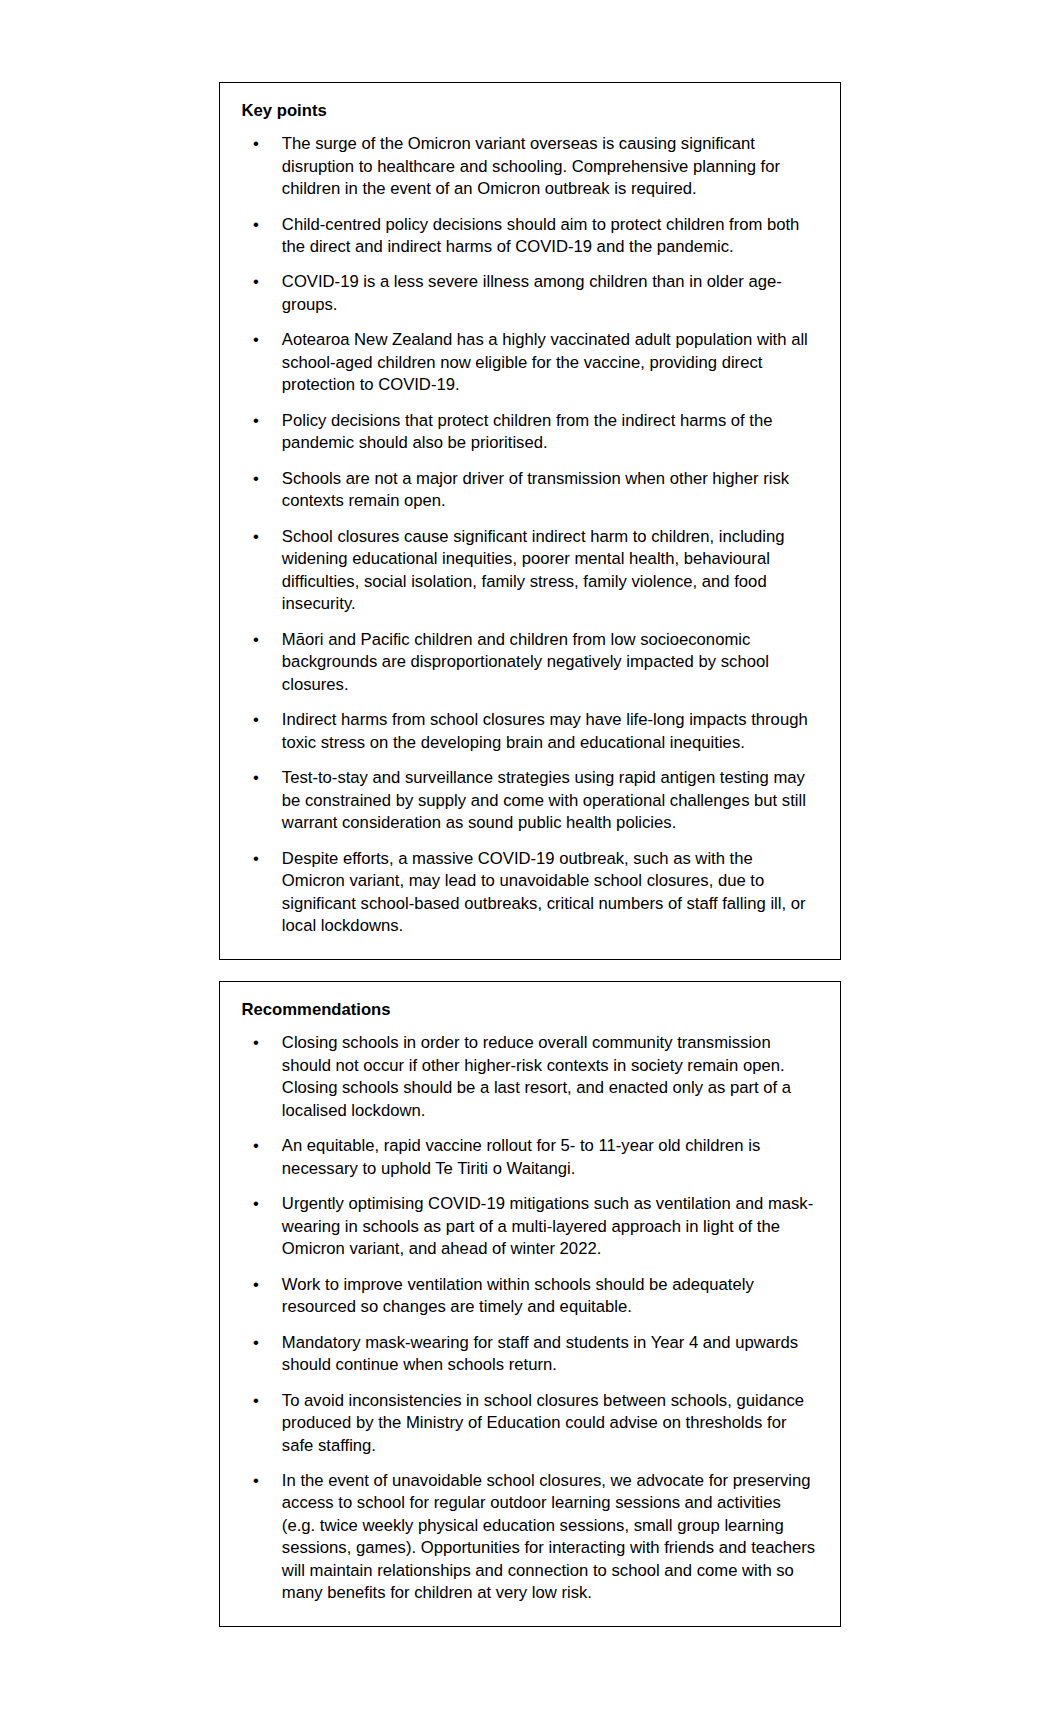Key points
The surge of the Omicron variant overseas is causing significant disruption to healthcare and schooling. Comprehensive planning for children in the event of an Omicron outbreak is required.
Child-centred policy decisions should aim to protect children from both the direct and indirect harms of COVID-19 and the pandemic.
COVID-19 is a less severe illness among children than in older age-groups.
Aotearoa New Zealand has a highly vaccinated adult population with all school-aged children now eligible for the vaccine, providing direct protection to COVID-19.
Policy decisions that protect children from the indirect harms of the pandemic should also be prioritised.
Schools are not a major driver of transmission when other higher risk contexts remain open.
School closures cause significant indirect harm to children, including widening educational inequities, poorer mental health, behavioural difficulties, social isolation, family stress, family violence, and food insecurity.
Māori and Pacific children and children from low socioeconomic backgrounds are disproportionately negatively impacted by school closures.
Indirect harms from school closures may have life-long impacts through toxic stress on the developing brain and educational inequities.
Test-to-stay and surveillance strategies using rapid antigen testing may be constrained by supply and come with operational challenges but still warrant consideration as sound public health policies.
Despite efforts, a massive COVID-19 outbreak, such as with the Omicron variant, may lead to unavoidable school closures, due to significant school-based outbreaks, critical numbers of staff falling ill, or local lockdowns.
Recommendations
Closing schools in order to reduce overall community transmission should not occur if other higher-risk contexts in society remain open. Closing schools should be a last resort, and enacted only as part of a localised lockdown.
An equitable, rapid vaccine rollout for 5- to 11-year old children is necessary to uphold Te Tiriti o Waitangi.
Urgently optimising COVID-19 mitigations such as ventilation and mask-wearing in schools as part of a multi-layered approach in light of the Omicron variant, and ahead of winter 2022.
Work to improve ventilation within schools should be adequately resourced so changes are timely and equitable.
Mandatory mask-wearing for staff and students in Year 4 and upwards should continue when schools return.
To avoid inconsistencies in school closures between schools, guidance produced by the Ministry of Education could advise on thresholds for safe staffing.
In the event of unavoidable school closures, we advocate for preserving access to school for regular outdoor learning sessions and activities (e.g. twice weekly physical education sessions, small group learning sessions, games). Opportunities for interacting with friends and teachers will maintain relationships and connection to school and come with so many benefits for children at very low risk.